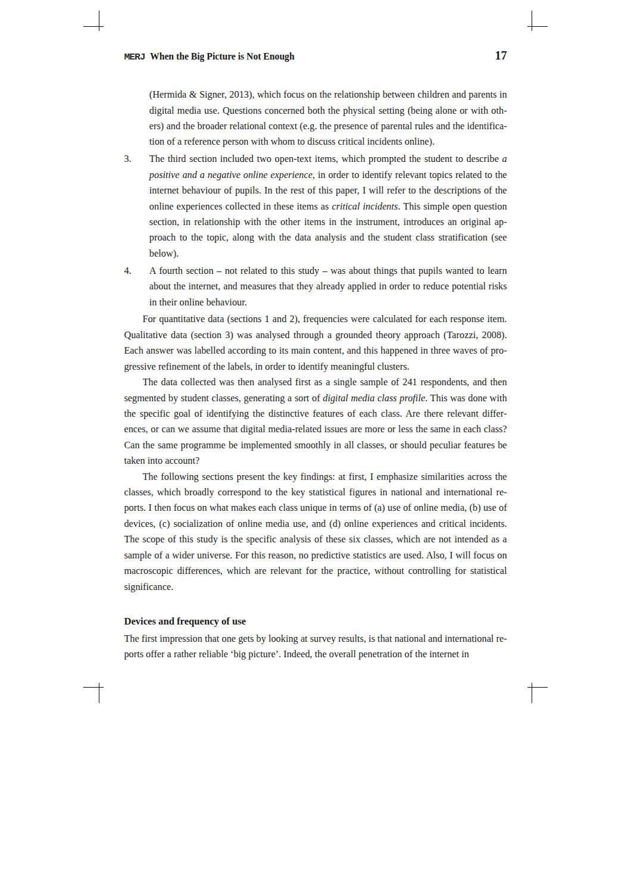MERJ When the Big Picture is Not Enough
17
(Hermida & Signer, 2013), which focus on the relationship between children and parents in digital media use. Questions concerned both the physical setting (being alone or with others) and the broader relational context (e.g. the presence of parental rules and the identification of a reference person with whom to discuss critical incidents online).
3. The third section included two open-text items, which prompted the student to describe a positive and a negative online experience, in order to identify relevant topics related to the internet behaviour of pupils. In the rest of this paper, I will refer to the descriptions of the online experiences collected in these items as critical incidents. This simple open question section, in relationship with the other items in the instrument, introduces an original approach to the topic, along with the data analysis and the student class stratification (see below).
4. A fourth section – not related to this study – was about things that pupils wanted to learn about the internet, and measures that they already applied in order to reduce potential risks in their online behaviour.
For quantitative data (sections 1 and 2), frequencies were calculated for each response item. Qualitative data (section 3) was analysed through a grounded theory approach (Tarozzi, 2008). Each answer was labelled according to its main content, and this happened in three waves of progressive refinement of the labels, in order to identify meaningful clusters.
The data collected was then analysed first as a single sample of 241 respondents, and then segmented by student classes, generating a sort of digital media class profile. This was done with the specific goal of identifying the distinctive features of each class. Are there relevant differences, or can we assume that digital media-related issues are more or less the same in each class? Can the same programme be implemented smoothly in all classes, or should peculiar features be taken into account?
The following sections present the key findings: at first, I emphasize similarities across the classes, which broadly correspond to the key statistical figures in national and international reports. I then focus on what makes each class unique in terms of (a) use of online media, (b) use of devices, (c) socialization of online media use, and (d) online experiences and critical incidents. The scope of this study is the specific analysis of these six classes, which are not intended as a sample of a wider universe. For this reason, no predictive statistics are used. Also, I will focus on macroscopic differences, which are relevant for the practice, without controlling for statistical significance.
Devices and frequency of use
The first impression that one gets by looking at survey results, is that national and international reports offer a rather reliable ‘big picture’. Indeed, the overall penetration of the internet in